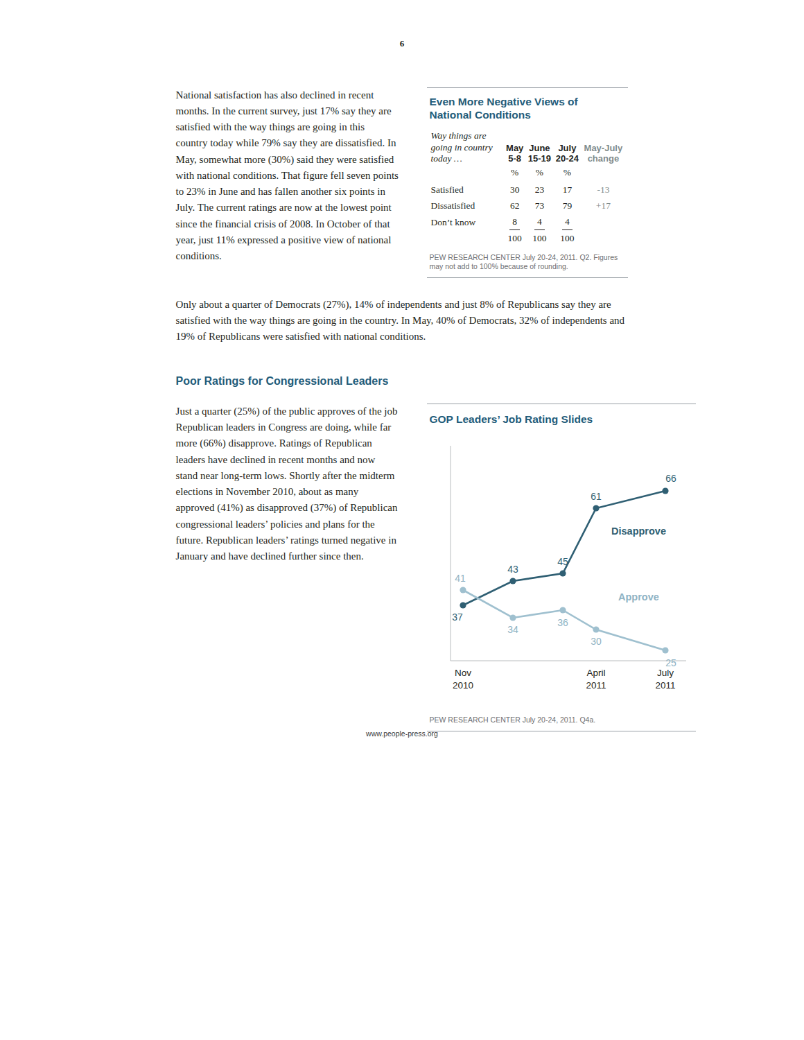6
National satisfaction has also declined in recent months. In the current survey, just 17% say they are satisfied with the way things are going in this country today while 79% say they are dissatisfied. In May, somewhat more (30%) said they were satisfied with national conditions. That figure fell seven points to 23% in June and has fallen another six points in July. The current ratings are now at the lowest point since the financial crisis of 2008. In October of that year, just 11% expressed a positive view of national conditions.
Even More Negative Views of
National Conditions
| Way things are going in country today … | May 5-8 | June 15-19 | July 20-24 | May-July change |
| --- | --- | --- | --- | --- |
| | % | % | % | |
| Satisfied | 30 | 23 | 17 | -13 |
| Dissatisfied | 62 | 73 | 79 | +17 |
| Don’t know | 8 | 4 | 4 | |
| | 100 | 100 | 100 | |
PEW RESEARCH CENTER July 20-24, 2011. Q2. Figures may not add to 100% because of rounding.
Only about a quarter of Democrats (27%), 14% of independents and just 8% of Republicans say they are satisfied with the way things are going in the country. In May, 40% of Democrats, 32% of independents and 19% of Republicans were satisfied with national conditions.
Poor Ratings for Congressional Leaders
Just a quarter (25%) of the public approves of the job Republican leaders in Congress are doing, while far more (66%) disapprove. Ratings of Republican leaders have declined in recent months and now stand near long-term lows. Shortly after the midterm elections in November 2010, about as many approved (41%) as disapproved (37%) of Republican congressional leaders’ policies and plans for the future. Republican leaders’ ratings turned negative in January and have declined further since then.
GOP Leaders’ Job Rating Slides
37 43 45 61 66 41 34 36 30 25 Disapprove Approve Nov 2010 April 2011 July 2011
PEW RESEARCH CENTER July 20-24, 2011. Q4a.
www.people-press.org